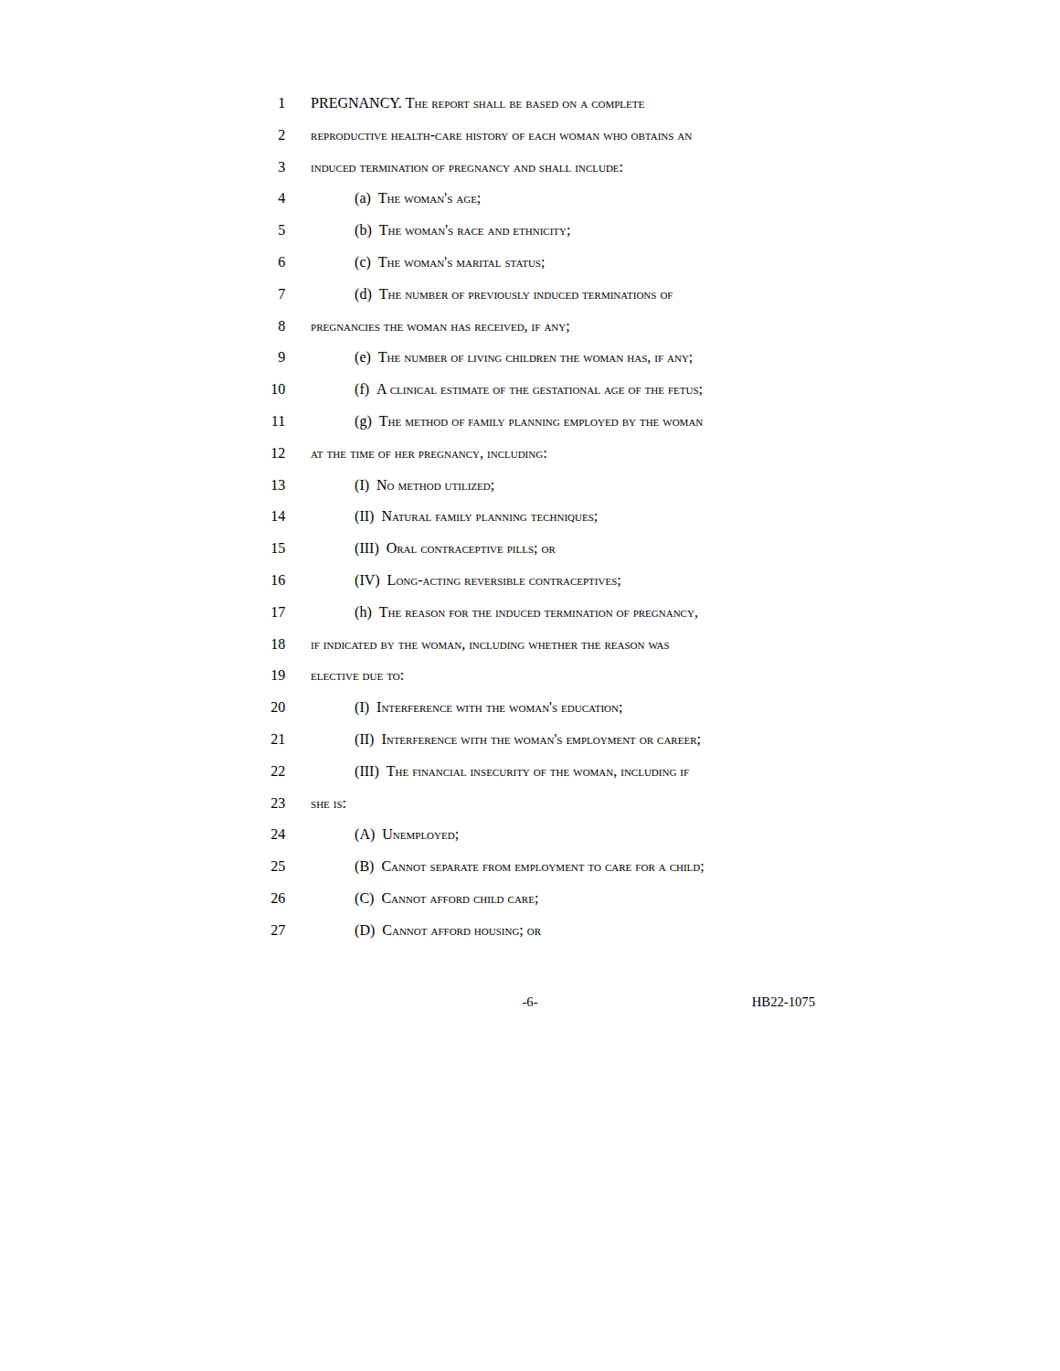| 1 | PREGNANCY. The report shall be based on a complete |
| 2 | reproductive health-care history of each woman who obtains an |
| 3 | induced termination of pregnancy and shall include: |
| 4 | (a) The woman's age; |
| 5 | (b) The woman's race and ethnicity; |
| 6 | (c) The woman's marital status; |
| 7 | (d) The number of previously induced terminations of |
| 8 | pregnancies the woman has received, if any; |
| 9 | (e) The number of living children the woman has, if any; |
| 10 | (f) A clinical estimate of the gestational age of the fetus; |
| 11 | (g) The method of family planning employed by the woman |
| 12 | at the time of her pregnancy, including: |
| 13 | (I) No method utilized; |
| 14 | (II) Natural family planning techniques; |
| 15 | (III) Oral contraceptive pills; or |
| 16 | (IV) Long-acting reversible contraceptives; |
| 17 | (h) The reason for the induced termination of pregnancy, |
| 18 | if indicated by the woman, including whether the reason was |
| 19 | elective due to: |
| 20 | (I) Interference with the woman's education; |
| 21 | (II) Interference with the woman's employment or career; |
| 22 | (III) The financial insecurity of the woman, including if |
| 23 | she is: |
| 24 | (A) Unemployed; |
| 25 | (B) Cannot separate from employment to care for a child; |
| 26 | (C) Cannot afford child care; |
| 27 | (D) Cannot afford housing; or |
-6- HB22-1075